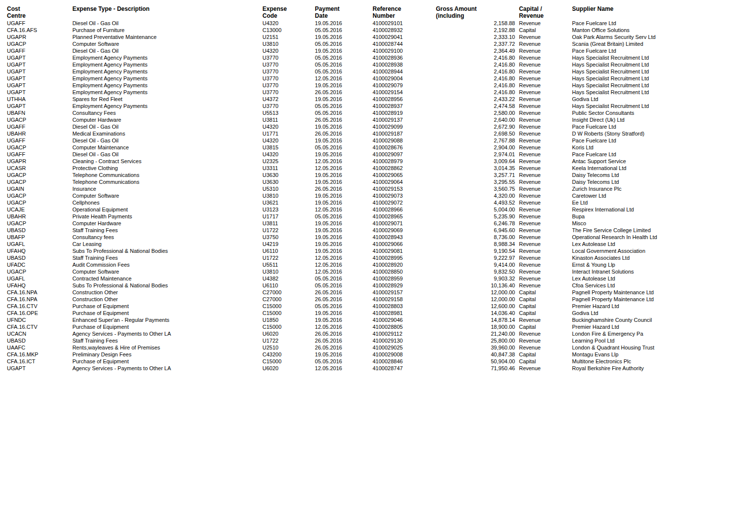| Cost Centre | Expense Type - Description | Expense Code | Payment Date | Reference Number | Gross Amount (including | Capital / Revenue | Supplier Name |
| --- | --- | --- | --- | --- | --- | --- | --- |
| UGAFF | Diesel Oil - Gas Oil | U4320 | 19.05.2016 | 4100029101 | 2,158.88 | Revenue | Pace Fuelcare Ltd |
| CFA.16.AFS | Purchase of Furniture | C13000 | 05.05.2016 | 4100028932 | 2,192.88 | Capital | Manton Office Solutions |
| UGAPR | Planned Preventative Maintenance | U2151 | 19.05.2016 | 4100029041 | 2,333.10 | Revenue | Oak Park Alarms Security Serv Ltd |
| UGACP | Computer Software | U3810 | 05.05.2016 | 4100028744 | 2,337.72 | Revenue | Scania (Great Britain) Limited |
| UGAFF | Diesel Oil - Gas Oil | U4320 | 19.05.2016 | 4100029100 | 2,364.49 | Revenue | Pace Fuelcare Ltd |
| UGAPT | Employment Agency Payments | U3770 | 05.05.2016 | 4100028936 | 2,416.80 | Revenue | Hays Specialist Recruitment Ltd |
| UGAPT | Employment Agency Payments | U3770 | 05.05.2016 | 4100028938 | 2,416.80 | Revenue | Hays Specialist Recruitment Ltd |
| UGAPT | Employment Agency Payments | U3770 | 05.05.2016 | 4100028944 | 2,416.80 | Revenue | Hays Specialist Recruitment Ltd |
| UGAPT | Employment Agency Payments | U3770 | 12.05.2016 | 4100029004 | 2,416.80 | Revenue | Hays Specialist Recruitment Ltd |
| UGAPT | Employment Agency Payments | U3770 | 19.05.2016 | 4100029079 | 2,416.80 | Revenue | Hays Specialist Recruitment Ltd |
| UGAPT | Employment Agency Payments | U3770 | 26.05.2016 | 4100029154 | 2,416.80 | Revenue | Hays Specialist Recruitment Ltd |
| UTHHA | Spares for Red Fleet | U4372 | 19.05.2016 | 4100028956 | 2,433.22 | Revenue | Godiva Ltd |
| UGAPT | Employment Agency Payments | U3770 | 05.05.2016 | 4100028937 | 2,474.58 | Revenue | Hays Specialist Recruitment Ltd |
| UBAFN | Consultancy Fees | U5513 | 05.05.2016 | 4100028919 | 2,580.00 | Revenue | Public Sector Consultants |
| UGACP | Computer Hardware | U3811 | 26.05.2016 | 4100029137 | 2,640.00 | Revenue | Insight Direct (Uk) Ltd |
| UGAFF | Diesel Oil - Gas Oil | U4320 | 19.05.2016 | 4100029099 | 2,672.90 | Revenue | Pace Fuelcare Ltd |
| UBAHR | Medical Examinations | U1771 | 26.05.2016 | 4100029187 | 2,698.50 | Revenue | D W Roberts (Stony Stratford) |
| UGAFF | Diesel Oil - Gas Oil | U4320 | 19.05.2016 | 4100029088 | 2,767.88 | Revenue | Pace Fuelcare Ltd |
| UGACP | Computer Maintenance | U3815 | 05.05.2016 | 4100028676 | 2,904.00 | Revenue | Koris Ltd |
| UGAFF | Diesel Oil - Gas Oil | U4320 | 19.05.2016 | 4100029097 | 2,974.01 | Revenue | Pace Fuelcare Ltd |
| UGAPR | Cleaning - Contract Services | U2325 | 12.05.2016 | 4100028979 | 3,009.64 | Revenue | Antac Support Service |
| UCASR | Protective Clothing | U3311 | 12.05.2016 | 4100028862 | 3,014.35 | Revenue | Keela International Ltd |
| UGACP | Telephone Communications | U3630 | 19.05.2016 | 4100029065 | 3,257.71 | Revenue | Daisy Telecoms Ltd |
| UGACP | Telephone Communications | U3630 | 19.05.2016 | 4100029064 | 3,295.55 | Revenue | Daisy Telecoms Ltd |
| UGAIN | Insurance | U5310 | 26.05.2016 | 4100029153 | 3,560.75 | Revenue | Zurich Insurance Plc |
| UGACP | Computer Software | U3810 | 19.05.2016 | 4100029073 | 4,320.00 | Revenue | Caretower Ltd |
| UGACP | Cellphones | U3621 | 19.05.2016 | 4100029072 | 4,493.52 | Revenue | Ee Ltd |
| UCAJE | Operational Equipment | U3123 | 12.05.2016 | 4100028966 | 5,004.00 | Revenue | Respirex International Ltd |
| UBAHR | Private Health Payments | U1717 | 05.05.2016 | 4100028965 | 5,235.90 | Revenue | Bupa |
| UGACP | Computer Hardware | U3811 | 19.05.2016 | 4100029071 | 6,246.78 | Revenue | Misco |
| UBASD | Staff Training Fees | U1722 | 19.05.2016 | 4100029069 | 6,945.60 | Revenue | The Fire Service College Limited |
| UBAFP | Consultancy fees | U3750 | 19.05.2016 | 4100028943 | 8,736.00 | Revenue | Operational Research In Health Ltd |
| UGAFL | Car Leasing | U4219 | 19.05.2016 | 4100029066 | 8,988.34 | Revenue | Lex Autolease Ltd |
| UFAHQ | Subs To Professional & National Bodies | U6110 | 19.05.2016 | 4100029081 | 9,190.54 | Revenue | Local Government Association |
| UBASD | Staff Training Fees | U1722 | 12.05.2016 | 4100028995 | 9,222.97 | Revenue | Kinaston Associates Ltd |
| UFADC | Audit Commission Fees | U5511 | 12.05.2016 | 4100028920 | 9,414.00 | Revenue | Ernst & Young Llp |
| UGACP | Computer Software | U3810 | 12.05.2016 | 4100028850 | 9,832.50 | Revenue | Interact Intranet Solutions |
| UGAFL | Contracted Maintenance | U4382 | 05.05.2016 | 4100028959 | 9,903.32 | Revenue | Lex Autolease Ltd |
| UFAHQ | Subs To Professional & National Bodies | U6110 | 05.05.2016 | 4100028929 | 10,136.40 | Revenue | Cfoa Services Ltd |
| CFA.16.NPA | Construction Other | C27000 | 26.05.2016 | 4100029157 | 12,000.00 | Capital | Pagnell Property Maintenance Ltd |
| CFA.16.NPA | Construction Other | C27000 | 26.05.2016 | 4100029158 | 12,000.00 | Capital | Pagnell Property Maintenance Ltd |
| CFA.16.CTV | Purchase of Equipment | C15000 | 05.05.2016 | 4100028803 | 12,600.00 | Capital | Premier Hazard Ltd |
| CFA.16.OPE | Purchase of Equipment | C15000 | 19.05.2016 | 4100028981 | 14,036.40 | Capital | Godiva Ltd |
| UFNDC | Enhanced Super'an - Regular Payments | U1850 | 19.05.2016 | 4100029046 | 14,878.14 | Revenue | Buckinghamshire County Council |
| CFA.16.CTV | Purchase of Equipment | C15000 | 12.05.2016 | 4100028805 | 18,900.00 | Capital | Premier Hazard Ltd |
| UCACN | Agency Services - Payments to Other LA | U6020 | 26.05.2016 | 4100029112 | 21,240.00 | Revenue | London Fire & Emergency Pa |
| UBASD | Staff Training Fees | U1722 | 26.05.2016 | 4100029130 | 25,800.00 | Revenue | Learning Pool Ltd |
| UAAFC | Rents,wayleaves & Hire of Premises | U2510 | 26.05.2016 | 4100029025 | 39,960.00 | Revenue | London & Quadrant Housing Trust |
| CFA.16.MKP | Preliminary Design Fees | C43200 | 19.05.2016 | 4100029008 | 40,847.38 | Capital | Montagu Evans Llp |
| CFA.16.ICT | Purchase of Equipment | C15000 | 05.05.2016 | 4100028846 | 50,904.00 | Capital | Multitone Electronics Plc |
| UGAPT | Agency Services - Payments to Other LA | U6020 | 12.05.2016 | 4100028747 | 71,950.46 | Revenue | Royal Berkshire Fire Authority |